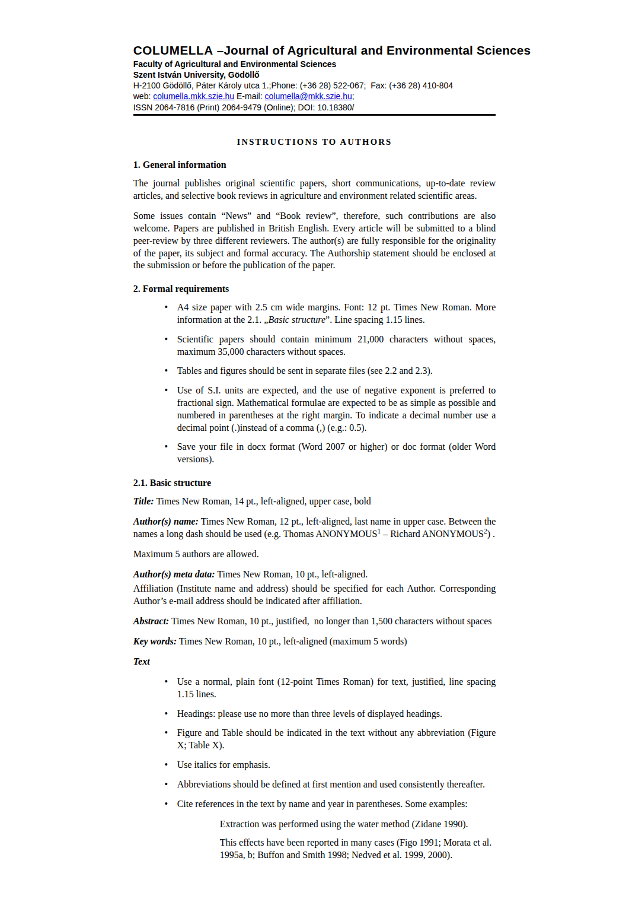COLUMELLA –Journal of Agricultural and Environmental Sciences
Faculty of Agricultural and Environmental Sciences
Szent István University, Gödöllő
H-2100 Gödöllő, Páter Károly utca 1.;Phone: (+36 28) 522-067; Fax: (+36 28) 410-804
web: columella.mkk.szie.hu E-mail: columella@mkk.szie.hu;
ISSN 2064-7816 (Print) 2064-9479 (Online); DOI: 10.18380/
Instructions to Authors
1. General information
The journal publishes original scientific papers, short communications, up-to-date review articles, and selective book reviews in agriculture and environment related scientific areas.
Some issues contain “News” and “Book review”, therefore, such contributions are also welcome. Papers are published in British English. Every article will be submitted to a blind peer-review by three different reviewers. The author(s) are fully responsible for the originality of the paper, its subject and formal accuracy. The Authorship statement should be enclosed at the submission or before the publication of the paper.
2. Formal requirements
A4 size paper with 2.5 cm wide margins. Font: 12 pt. Times New Roman. More information at the 2.1. „Basic structure”. Line spacing 1.15 lines.
Scientific papers should contain minimum 21,000 characters without spaces, maximum 35,000 characters without spaces.
Tables and figures should be sent in separate files (see 2.2 and 2.3).
Use of S.I. units are expected, and the use of negative exponent is preferred to fractional sign. Mathematical formulae are expected to be as simple as possible and numbered in parentheses at the right margin. To indicate a decimal number use a decimal point (.)instead of a comma (,) (e.g.: 0.5).
Save your file in docx format (Word 2007 or higher) or doc format (older Word versions).
2.1. Basic structure
Title: Times New Roman, 14 pt., left-aligned, upper case, bold
Author(s) name: Times New Roman, 12 pt., left-aligned, last name in upper case. Between the names a long dash should be used (e.g. Thomas ANONYMOUS1 – Richard ANONYMOUS2) .
Maximum 5 authors are allowed.
Author(s) meta data: Times New Roman, 10 pt., left-aligned.
Affiliation (Institute name and address) should be specified for each Author. Corresponding Author’s e-mail address should be indicated after affiliation.
Abstract: Times New Roman, 10 pt., justified, no longer than 1,500 characters without spaces
Key words: Times New Roman, 10 pt., left-aligned (maximum 5 words)
Text
Use a normal, plain font (12-point Times Roman) for text, justified, line spacing 1.15 lines.
Headings: please use no more than three levels of displayed headings.
Figure and Table should be indicated in the text without any abbreviation (Figure X; Table X).
Use italics for emphasis.
Abbreviations should be defined at first mention and used consistently thereafter.
Cite references in the text by name and year in parentheses. Some examples:
Extraction was performed using the water method (Zidane 1990).
This effects have been reported in many cases (Figo 1991; Morata et al. 1995a, b; Buffon and Smith 1998; Nedved et al. 1999, 2000).